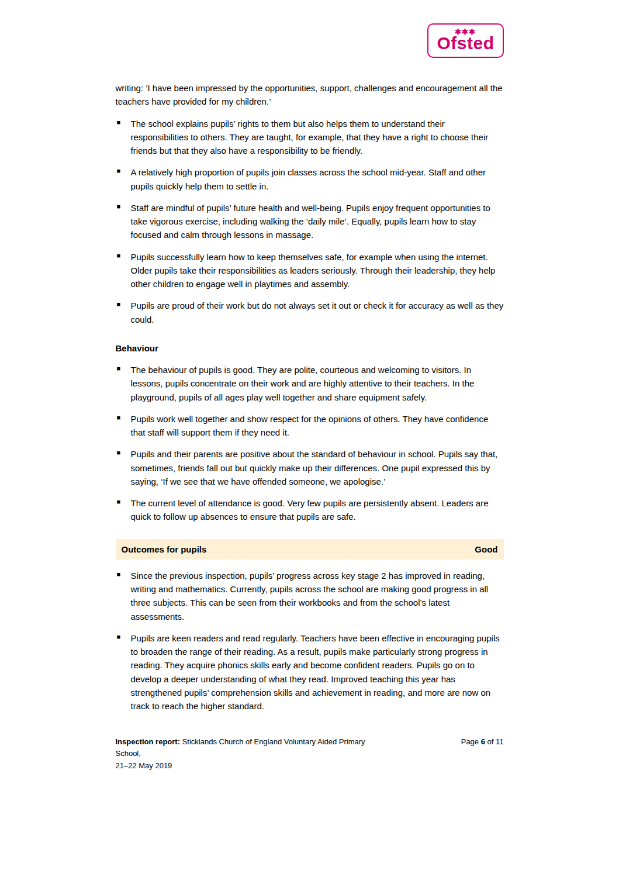✱✱✱ Ofsted
writing: ‘I have been impressed by the opportunities, support, challenges and encouragement all the teachers have provided for my children.’
The school explains pupils’ rights to them but also helps them to understand their responsibilities to others. They are taught, for example, that they have a right to choose their friends but that they also have a responsibility to be friendly.
A relatively high proportion of pupils join classes across the school mid-year. Staff and other pupils quickly help them to settle in.
Staff are mindful of pupils’ future health and well-being. Pupils enjoy frequent opportunities to take vigorous exercise, including walking the ‘daily mile’. Equally, pupils learn how to stay focused and calm through lessons in massage.
Pupils successfully learn how to keep themselves safe, for example when using the internet. Older pupils take their responsibilities as leaders seriously. Through their leadership, they help other children to engage well in playtimes and assembly.
Pupils are proud of their work but do not always set it out or check it for accuracy as well as they could.
Behaviour
The behaviour of pupils is good. They are polite, courteous and welcoming to visitors. In lessons, pupils concentrate on their work and are highly attentive to their teachers. In the playground, pupils of all ages play well together and share equipment safely.
Pupils work well together and show respect for the opinions of others. They have confidence that staff will support them if they need it.
Pupils and their parents are positive about the standard of behaviour in school. Pupils say that, sometimes, friends fall out but quickly make up their differences. One pupil expressed this by saying, ‘If we see that we have offended someone, we apologise.’
The current level of attendance is good. Very few pupils are persistently absent. Leaders are quick to follow up absences to ensure that pupils are safe.
Outcomes for pupils Good
Since the previous inspection, pupils’ progress across key stage 2 has improved in reading, writing and mathematics. Currently, pupils across the school are making good progress in all three subjects. This can be seen from their workbooks and from the school’s latest assessments.
Pupils are keen readers and read regularly. Teachers have been effective in encouraging pupils to broaden the range of their reading. As a result, pupils make particularly strong progress in reading. They acquire phonics skills early and become confident readers. Pupils go on to develop a deeper understanding of what they read. Improved teaching this year has strengthened pupils’ comprehension skills and achievement in reading, and more are now on track to reach the higher standard.
Inspection report: Sticklands Church of England Voluntary Aided Primary School,
21–22 May 2019
Page 6 of 11